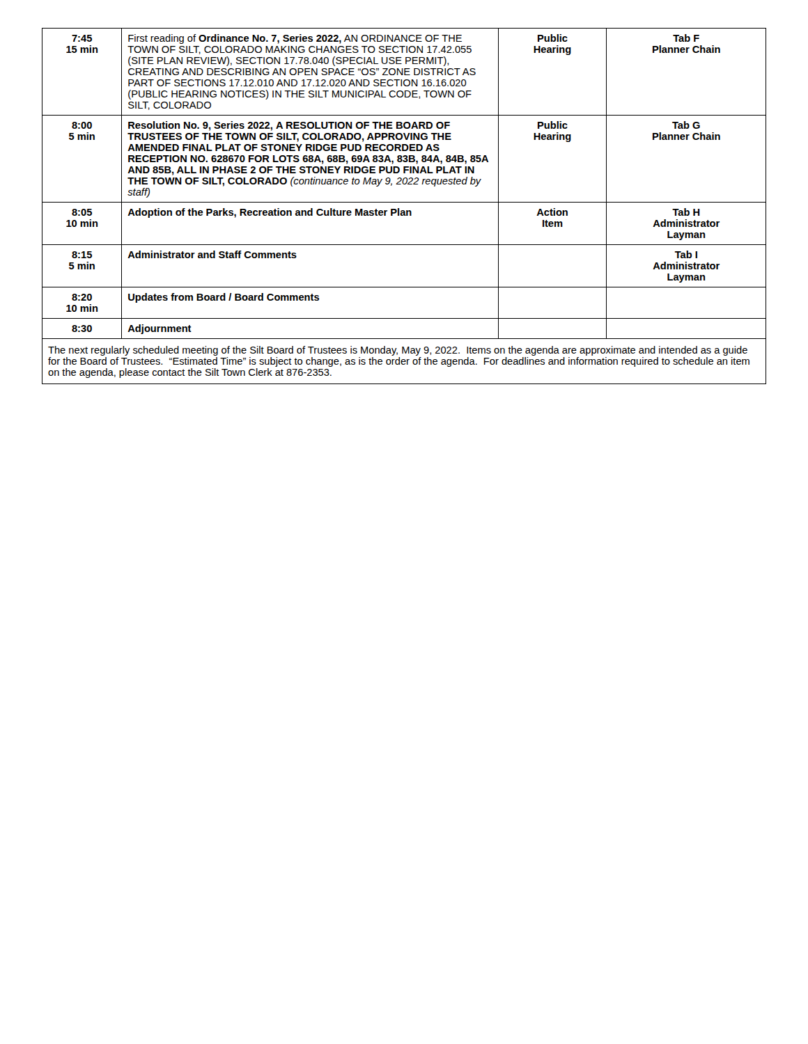| 7:45 15 min | First reading of Ordinance No. 7, Series 2022, AN ORDINANCE OF THE TOWN OF SILT, COLORADO MAKING CHANGES TO SECTION 17.42.055 (SITE PLAN REVIEW), SECTION 17.78.040 (SPECIAL USE PERMIT), CREATING AND DESCRIBING AN OPEN SPACE “OS” ZONE DISTRICT AS PART OF SECTIONS 17.12.010 AND 17.12.020 AND SECTION 16.16.020 (PUBLIC HEARING NOTICES) IN THE SILT MUNICIPAL CODE, TOWN OF SILT, COLORADO | Public Hearing | Tab F Planner Chain |
| 8:00 5 min | Resolution No. 9, Series 2022, A RESOLUTION OF THE BOARD OF TRUSTEES OF THE TOWN OF SILT, COLORADO, APPROVING THE AMENDED FINAL PLAT OF STONEY RIDGE PUD RECORDED AS RECEPTION NO. 628670 FOR LOTS 68A, 68B, 69A 83A, 83B, 84A, 84B, 85A AND 85B, ALL IN PHASE 2 OF THE STONEY RIDGE PUD FINAL PLAT IN THE TOWN OF SILT, COLORADO (continuance to May 9, 2022 requested by staff) | Public Hearing | Tab G Planner Chain |
| 8:05 10 min | Adoption of the Parks, Recreation and Culture Master Plan | Action Item | Tab H Administrator Layman |
| 8:15 5 min | Administrator and Staff Comments | | Tab I Administrator Layman |
| 8:20 10 min | Updates from Board / Board Comments | | |
| 8:30 | Adjournment | | |
| The next regularly scheduled meeting of the Silt Board of Trustees is Monday, May 9, 2022. Items on the agenda are approximate and intended as a guide for the Board of Trustees. “Estimated Time” is subject to change, as is the order of the agenda. For deadlines and information required to schedule an item on the agenda, please contact the Silt Town Clerk at 876-2353. |